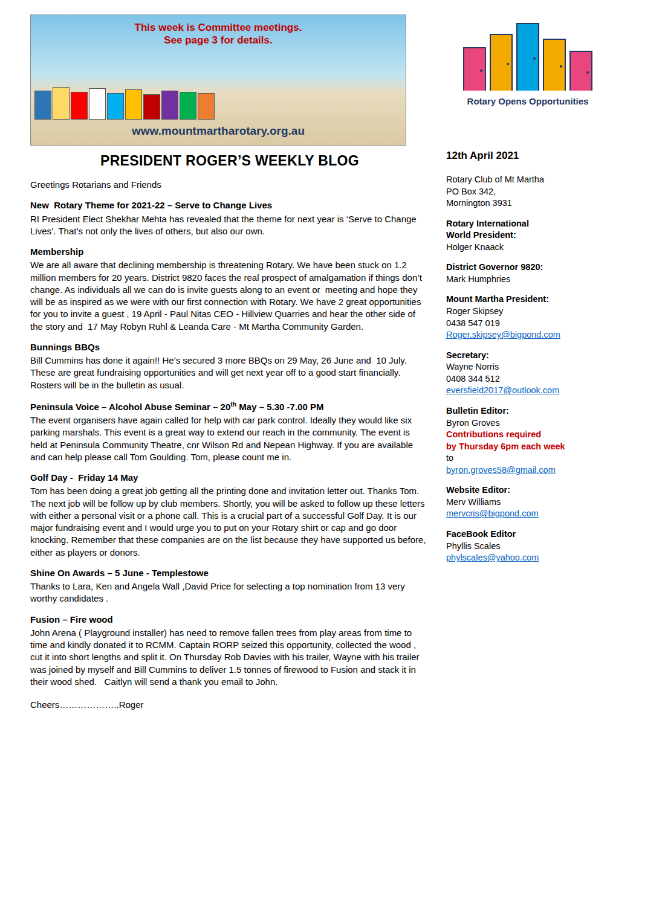This week is Committee meetings.
See page 3 for details.
www.mountmartharotary.org.au
Rotary Opens Opportunities
PRESIDENT ROGER’S WEEKLY BLOG
Greetings Rotarians and Friends
New Rotary Theme for 2021-22 – Serve to Change Lives
RI President Elect Shekhar Mehta has revealed that the theme for next year is ‘Serve to Change Lives’. That’s not only the lives of others, but also our own.
Membership
We are all aware that declining membership is threatening Rotary. We have been stuck on 1.2 million members for 20 years. District 9820 faces the real prospect of amalgamation if things don’t change. As individuals all we can do is invite guests along to an event or meeting and hope they will be as inspired as we were with our first connection with Rotary. We have 2 great opportunities for you to invite a guest , 19 April - Paul Nitas CEO - Hillview Quarries and hear the other side of the story and 17 May Robyn Ruhl & Leanda Care - Mt Martha Community Garden.
Bunnings BBQs
Bill Cummins has done it again!! He’s secured 3 more BBQs on 29 May, 26 June and 10 July. These are great fundraising opportunities and will get next year off to a good start financially. Rosters will be in the bulletin as usual.
Peninsula Voice – Alcohol Abuse Seminar – 20th May – 5.30 -7.00 PM
The event organisers have again called for help with car park control. Ideally they would like six parking marshals. This event is a great way to extend our reach in the community. The event is held at Peninsula Community Theatre, cnr Wilson Rd and Nepean Highway. If you are available and can help please call Tom Goulding. Tom, please count me in.
Golf Day - Friday 14 May
Tom has been doing a great job getting all the printing done and invitation letter out. Thanks Tom. The next job will be follow up by club members. Shortly, you will be asked to follow up these letters with either a personal visit or a phone call. This is a crucial part of a successful Golf Day. It is our major fundraising event and I would urge you to put on your Rotary shirt or cap and go door knocking. Remember that these companies are on the list because they have supported us before, either as players or donors.
Shine On Awards – 5 June - Templestowe
Thanks to Lara, Ken and Angela Wall ,David Price for selecting a top nomination from 13 very worthy candidates .
Fusion – Fire wood
John Arena ( Playground installer) has need to remove fallen trees from play areas from time to time and kindly donated it to RCMM. Captain RORP seized this opportunity, collected the wood , cut it into short lengths and split it. On Thursday Rob Davies with his trailer, Wayne with his trailer was joined by myself and Bill Cummins to deliver 1.5 tonnes of firewood to Fusion and stack it in their wood shed. Caitlyn will send a thank you email to John.
Cheers………………..Roger
12th April 2021
Rotary Club of Mt Martha
PO Box 342,
Mornington 3931
Rotary International
World President:
Holger Knaack
District Governor 9820:
Mark Humphries
Mount Martha President:
Roger Skipsey
0438 547 019
Roger.skipsey@bigpond.com
Secretary:
Wayne Norris
0408 344 512
eversfield2017@outlook.com
Bulletin Editor:
Byron Groves
Contributions required
by Thursday 6pm each week
to
byron.groves58@gmail.com
Website Editor:
Merv Williams
mervcris@bigpond.com
FaceBook Editor
Phyllis Scales
phylscales@yahoo.com